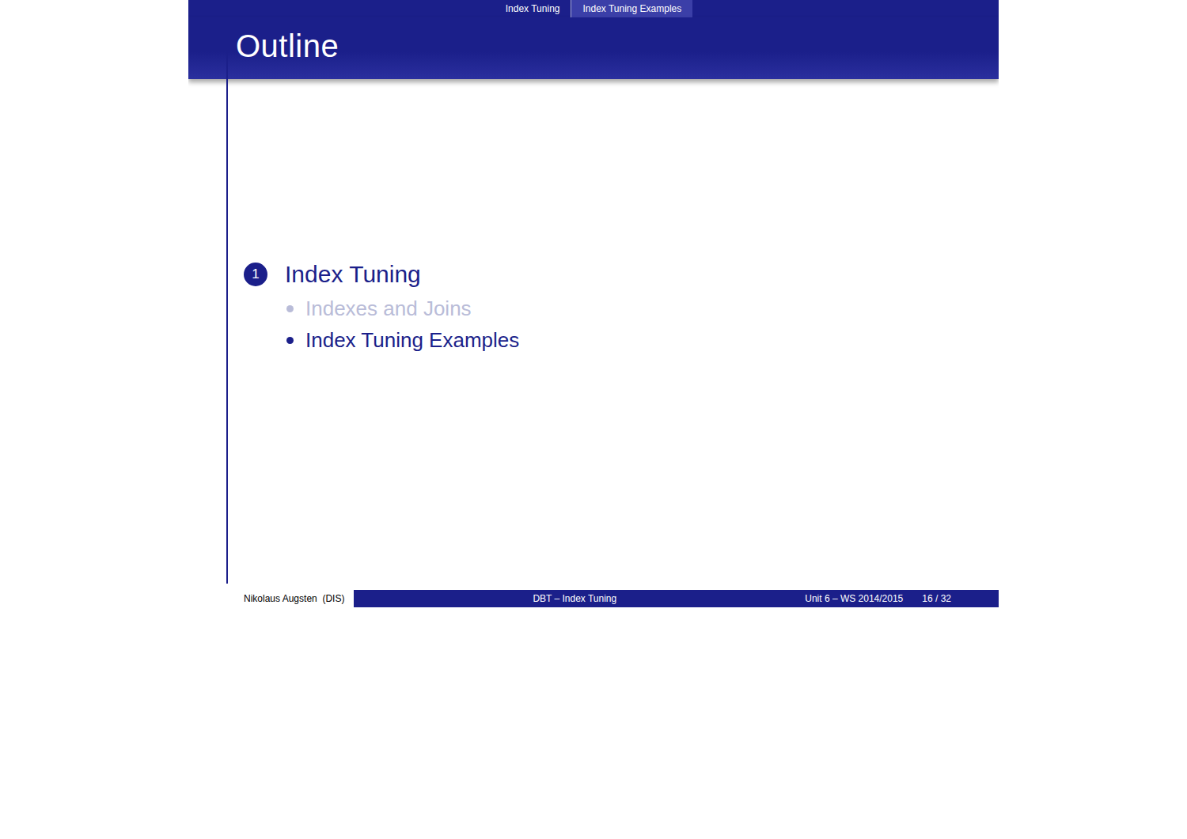Index Tuning Index Tuning Examples
Outline
1
Index Tuning
Indexes and Joins
Index Tuning Examples
Nikolaus Augsten (DIS)
DBT – Index Tuning
Unit 6 – WS 2014/2015
16 / 32